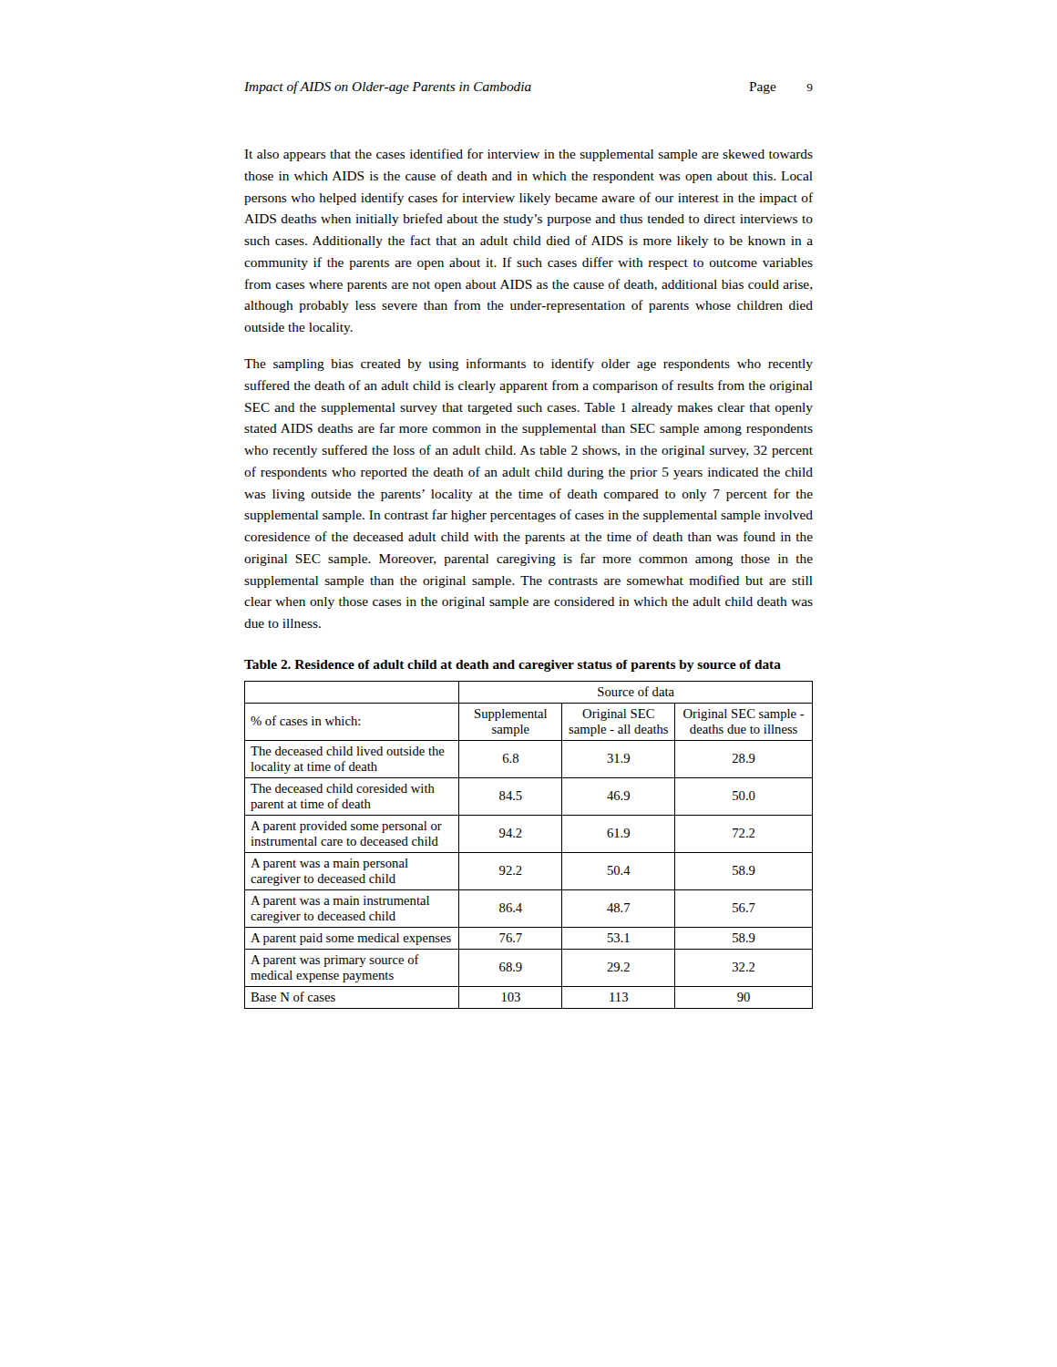Impact of AIDS on Older-age Parents in Cambodia
Page 9
It also appears that the cases identified for interview in the supplemental sample are skewed towards those in which AIDS is the cause of death and in which the respondent was open about this. Local persons who helped identify cases for interview likely became aware of our interest in the impact of AIDS deaths when initially briefed about the study’s purpose and thus tended to direct interviews to such cases. Additionally the fact that an adult child died of AIDS is more likely to be known in a community if the parents are open about it. If such cases differ with respect to outcome variables from cases where parents are not open about AIDS as the cause of death, additional bias could arise, although probably less severe than from the under-representation of parents whose children died outside the locality.
The sampling bias created by using informants to identify older age respondents who recently suffered the death of an adult child is clearly apparent from a comparison of results from the original SEC and the supplemental survey that targeted such cases. Table 1 already makes clear that openly stated AIDS deaths are far more common in the supplemental than SEC sample among respondents who recently suffered the loss of an adult child. As table 2 shows, in the original survey, 32 percent of respondents who reported the death of an adult child during the prior 5 years indicated the child was living outside the parents’ locality at the time of death compared to only 7 percent for the supplemental sample. In contrast far higher percentages of cases in the supplemental sample involved coresidence of the deceased adult child with the parents at the time of death than was found in the original SEC sample. Moreover, parental caregiving is far more common among those in the supplemental sample than the original sample. The contrasts are somewhat modified but are still clear when only those cases in the original sample are considered in which the adult child death was due to illness.
Table 2. Residence of adult child at death and caregiver status of parents by source of data
| | Source of data |
| % of cases in which: | Supplemental sample | Original SEC sample - all deaths | Original SEC sample - deaths due to illness |
| The deceased child lived outside the locality at time of death | 6.8 | 31.9 | 28.9 |
| The deceased child coresided with parent at time of death | 84.5 | 46.9 | 50.0 |
| A parent provided some personal or instrumental care to deceased child | 94.2 | 61.9 | 72.2 |
| A parent was a main personal caregiver to deceased child | 92.2 | 50.4 | 58.9 |
| A parent was a main instrumental caregiver to deceased child | 86.4 | 48.7 | 56.7 |
| A parent paid some medical expenses | 76.7 | 53.1 | 58.9 |
| A parent was primary source of medical expense payments | 68.9 | 29.2 | 32.2 |
| Base N of cases | 103 | 113 | 90 |